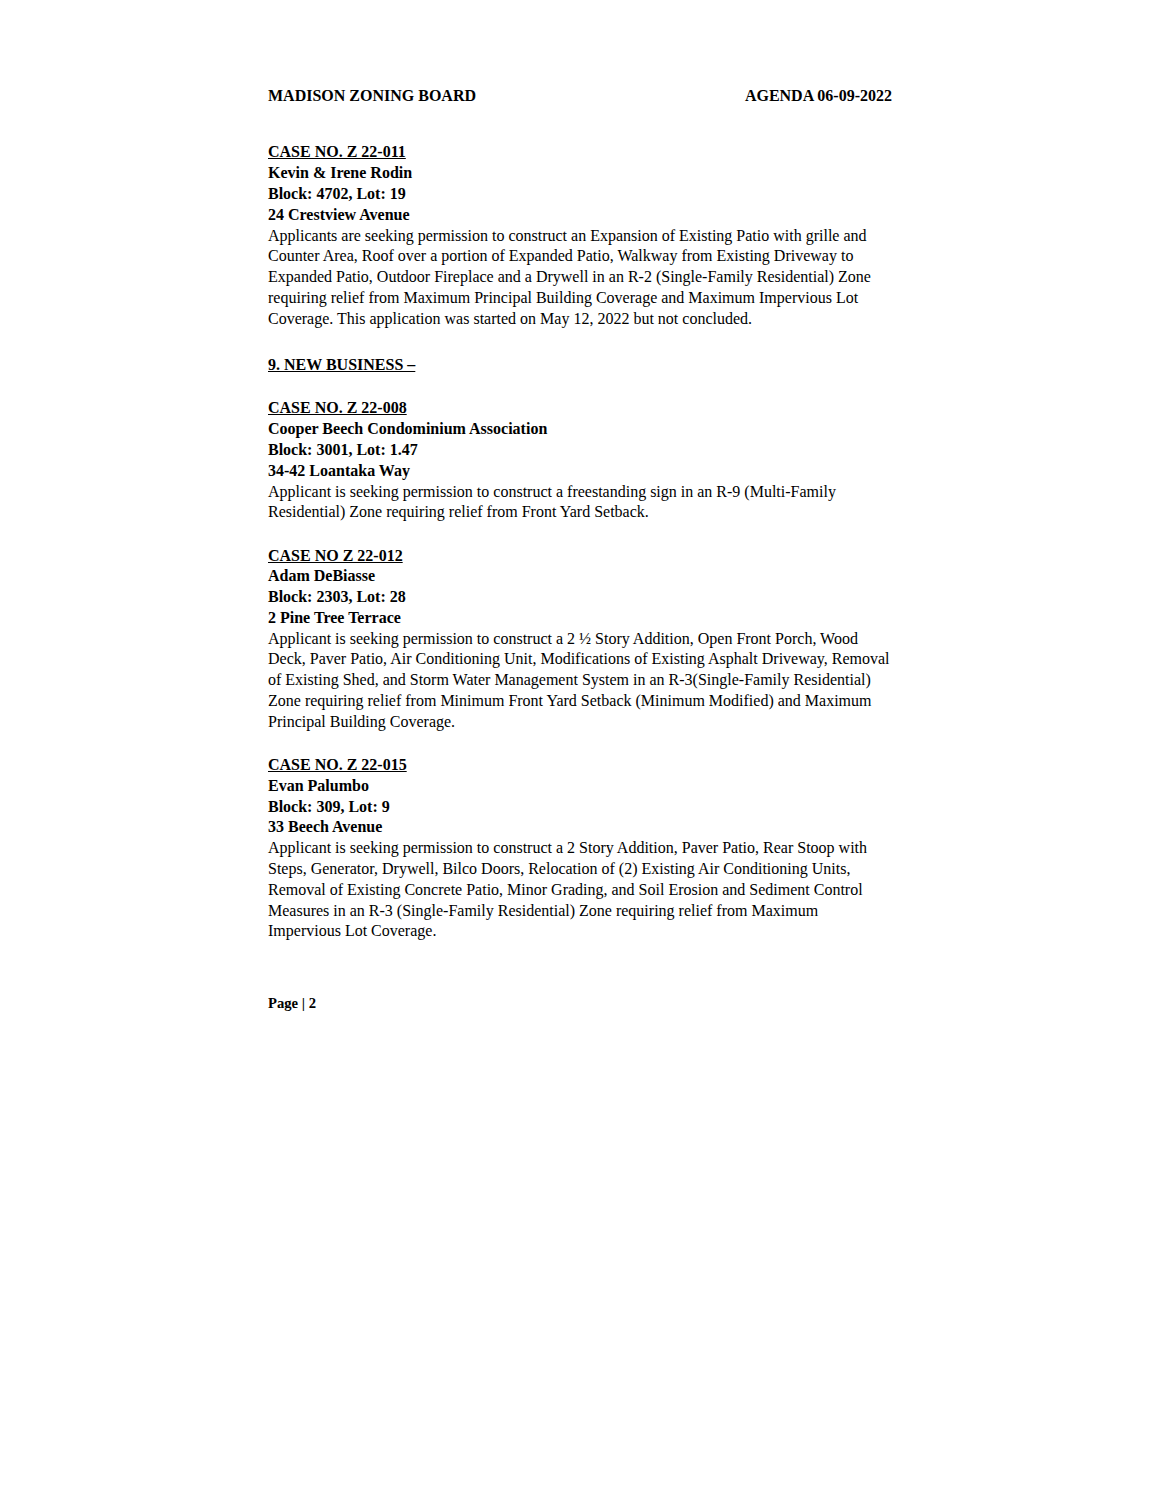MADISON ZONING BOARD AGENDA 06-09-2022
CASE NO. Z 22-011
Kevin & Irene Rodin
Block: 4702, Lot: 19
24 Crestview Avenue
Applicants are seeking permission to construct an Expansion of Existing Patio with grille and Counter Area, Roof over a portion of Expanded Patio, Walkway from Existing Driveway to Expanded Patio, Outdoor Fireplace and a Drywell in an R-2 (Single-Family Residential) Zone requiring relief from Maximum Principal Building Coverage and Maximum Impervious Lot Coverage. This application was started on May 12, 2022 but not concluded.
9. NEW BUSINESS –
CASE NO. Z 22-008
Cooper Beech Condominium Association
Block: 3001, Lot: 1.47
34-42 Loantaka Way
Applicant is seeking permission to construct a freestanding sign in an R-9 (Multi-Family Residential) Zone requiring relief from Front Yard Setback.
CASE NO Z 22-012
Adam DeBiasse
Block: 2303, Lot: 28
2 Pine Tree Terrace
Applicant is seeking permission to construct a 2 ½ Story Addition, Open Front Porch, Wood Deck, Paver Patio, Air Conditioning Unit, Modifications of Existing Asphalt Driveway, Removal of Existing Shed, and Storm Water Management System in an R-3(Single-Family Residential) Zone requiring relief from Minimum Front Yard Setback (Minimum Modified) and Maximum Principal Building Coverage.
CASE NO. Z 22-015
Evan Palumbo
Block: 309, Lot: 9
33 Beech Avenue
Applicant is seeking permission to construct a 2 Story Addition, Paver Patio, Rear Stoop with Steps, Generator, Drywell, Bilco Doors, Relocation of (2) Existing Air Conditioning Units, Removal of Existing Concrete Patio, Minor Grading, and Soil Erosion and Sediment Control Measures in an R-3 (Single-Family Residential) Zone requiring relief from Maximum Impervious Lot Coverage.
Page | 2